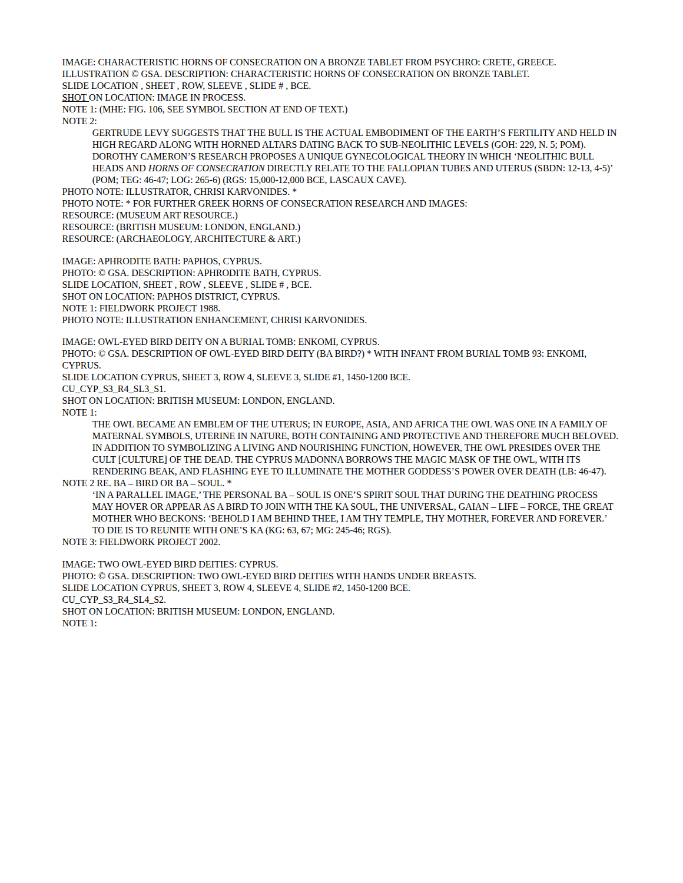IMAGE: CHARACTERISTIC HORNS OF CONSECRATION ON A BRONZE TABLET FROM PSYCHRO: CRETE, GREECE.
ILLUSTRATION © GSA. DESCRIPTION: CHARACTERISTIC HORNS OF CONSECRATION ON BRONZE TABLET.
SLIDE LOCATION , SHEET , ROW, SLEEVE , SLIDE # , BCE.
SHOT ON LOCATION: IMAGE IN PROCESS.
NOTE 1: (MHE: FIG. 106, SEE SYMBOL SECTION AT END OF TEXT.)
NOTE 2:
GERTRUDE LEVY SUGGESTS THAT THE BULL IS THE ACTUAL EMBODIMENT OF THE EARTH’S FERTILITY AND HELD IN HIGH REGARD ALONG WITH HORNED ALTARS DATING BACK TO SUB-NEOLITHIC LEVELS (GOH: 229, N. 5; POM). DOROTHY CAMERON’S RESEARCH PROPOSES A UNIQUE GYNECOLOGICAL THEORY IN WHICH ‘NEOLITHIC BULL HEADS AND HORNS OF CONSECRATION DIRECTLY RELATE TO THE FALLOPIAN TUBES AND UTERUS (SBDN: 12-13, 4-5)’ (POM; TEG: 46-47; LOG: 265-6) (RGS: 15,000-12,000 BCE, LASCAUX CAVE).
PHOTO NOTE: ILLUSTRATOR, CHRISI KARVONIDES. *
PHOTO NOTE: * FOR FURTHER GREEK HORNS OF CONSECRATION RESEARCH AND IMAGES:
RESOURCE: (MUSEUM ART RESOURCE.)
RESOURCE: (BRITISH MUSEUM: LONDON, ENGLAND.)
RESOURCE: (ARCHAEOLOGY, ARCHITECTURE & ART.)
IMAGE: APHRODITE BATH: PAPHOS, CYPRUS.
PHOTO: © GSA. DESCRIPTION: APHRODITE BATH, CYPRUS.
SLIDE LOCATION, SHEET , ROW , SLEEVE , SLIDE # , BCE.
SHOT ON LOCATION: PAPHOS DISTRICT, CYPRUS.
NOTE 1: FIELDWORK PROJECT 1988.
PHOTO NOTE: ILLUSTRATION ENHANCEMENT, CHRISI KARVONIDES.
IMAGE: OWL-EYED BIRD DEITY ON A BURIAL TOMB: ENKOMI, CYPRUS.
PHOTO: © GSA. DESCRIPTION OF OWL-EYED BIRD DEITY (BA BIRD?) * WITH INFANT FROM BURIAL TOMB 93: ENKOMI, CYPRUS.
SLIDE LOCATION CYPRUS, SHEET 3, ROW 4, SLEEVE 3, SLIDE #1, 1450-1200 BCE.
CU_CYP_S3_R4_SL3_S1.
SHOT ON LOCATION: BRITISH MUSEUM: LONDON, ENGLAND.
NOTE 1:
THE OWL BECAME AN EMBLEM OF THE UTERUS; IN EUROPE, ASIA, AND AFRICA THE OWL WAS ONE IN A FAMILY OF MATERNAL SYMBOLS, UTERINE IN NATURE, BOTH CONTAINING AND PROTECTIVE AND THEREFORE MUCH BELOVED. IN ADDITION TO SYMBOLIZING A LIVING AND NOURISHING FUNCTION, HOWEVER, THE OWL PRESIDES OVER THE CULT [CULTURE] OF THE DEAD. THE CYPRUS MADONNA BORROWS THE MAGIC MASK OF THE OWL, WITH ITS RENDERING BEAK, AND FLASHING EYE TO ILLUMINATE THE MOTHER GODDESS’S POWER OVER DEATH (LB: 46-47).
NOTE 2 RE. BA – BIRD OR BA – SOUL. *
‘IN A PARALLEL IMAGE,’ THE PERSONAL BA – SOUL IS ONE’S SPIRIT SOUL THAT DURING THE DEATHING PROCESS MAY HOVER OR APPEAR AS A BIRD TO JOIN WITH THE KA SOUL, THE UNIVERSAL, GAIAN – LIFE – FORCE, THE GREAT MOTHER WHO BECKONS: ‘BEHOLD I AM BEHIND THEE, I AM THY TEMPLE, THY MOTHER, FOREVER AND FOREVER.’ TO DIE IS TO REUNITE WITH ONE’S KA (KG: 63, 67; MG: 245-46; RGS).
NOTE 3: FIELDWORK PROJECT 2002.
IMAGE: TWO OWL-EYED BIRD DEITIES: CYPRUS.
PHOTO: © GSA. DESCRIPTION: TWO OWL-EYED BIRD DEITIES WITH HANDS UNDER BREASTS.
SLIDE LOCATION CYPRUS, SHEET 3, ROW 4, SLEEVE 4, SLIDE #2, 1450-1200 BCE.
CU_CYP_S3_R4_SL4_S2.
SHOT ON LOCATION: BRITISH MUSEUM: LONDON, ENGLAND.
NOTE 1: